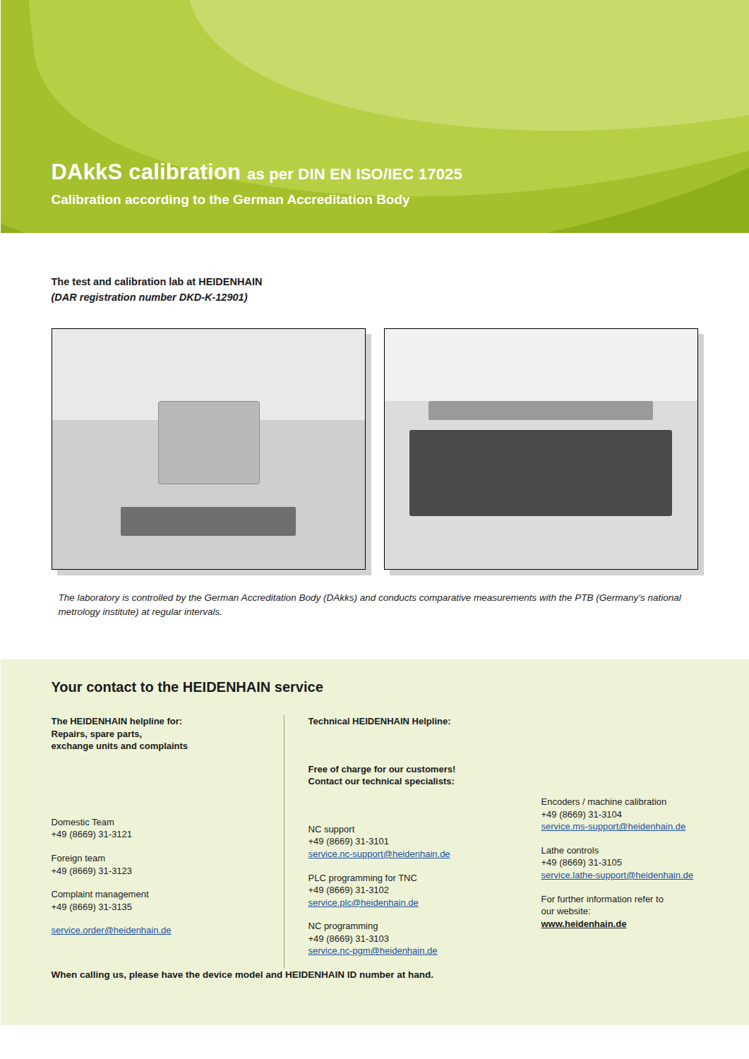DAkkS calibration as per DIN EN ISO/IEC 17025
Calibration according to the German Accreditation Body
The test and calibration lab at HEIDENHAIN
(DAR registration number DKD-K-12901)
The laboratory is controlled by the German Accreditation Body (DAkks) and conducts comparative measurements with the PTB (Germany's national metrology institute) at regular intervals.
Your contact to the HEIDENHAIN service
The HEIDENHAIN helpline for:
Repairs, spare parts,
exchange units and complaints
Domestic Team
+49 (8669) 31-3121
Foreign team
+49 (8669) 31-3123
Complaint management
+49 (8669) 31-3135
service.order@heidenhain.de
Technical HEIDENHAIN Helpline:
Free of charge for our customers!
Contact our technical specialists:
NC support
+49 (8669) 31-3101
service.nc-support@heidenhain.de
PLC programming for TNC
+49 (8669) 31-3102
service.plc@heidenhain.de
NC programming
+49 (8669) 31-3103
service.nc-pgm@heidenhain.de
Encoders / machine calibration
+49 (8669) 31-3104
service.ms-support@heidenhain.de
Lathe controls
+49 (8669) 31-3105
service.lathe-support@heidenhain.de
For further information refer to
our website:
www.heidenhain.de
When calling us, please have the device model and HEIDENHAIN ID number at hand.